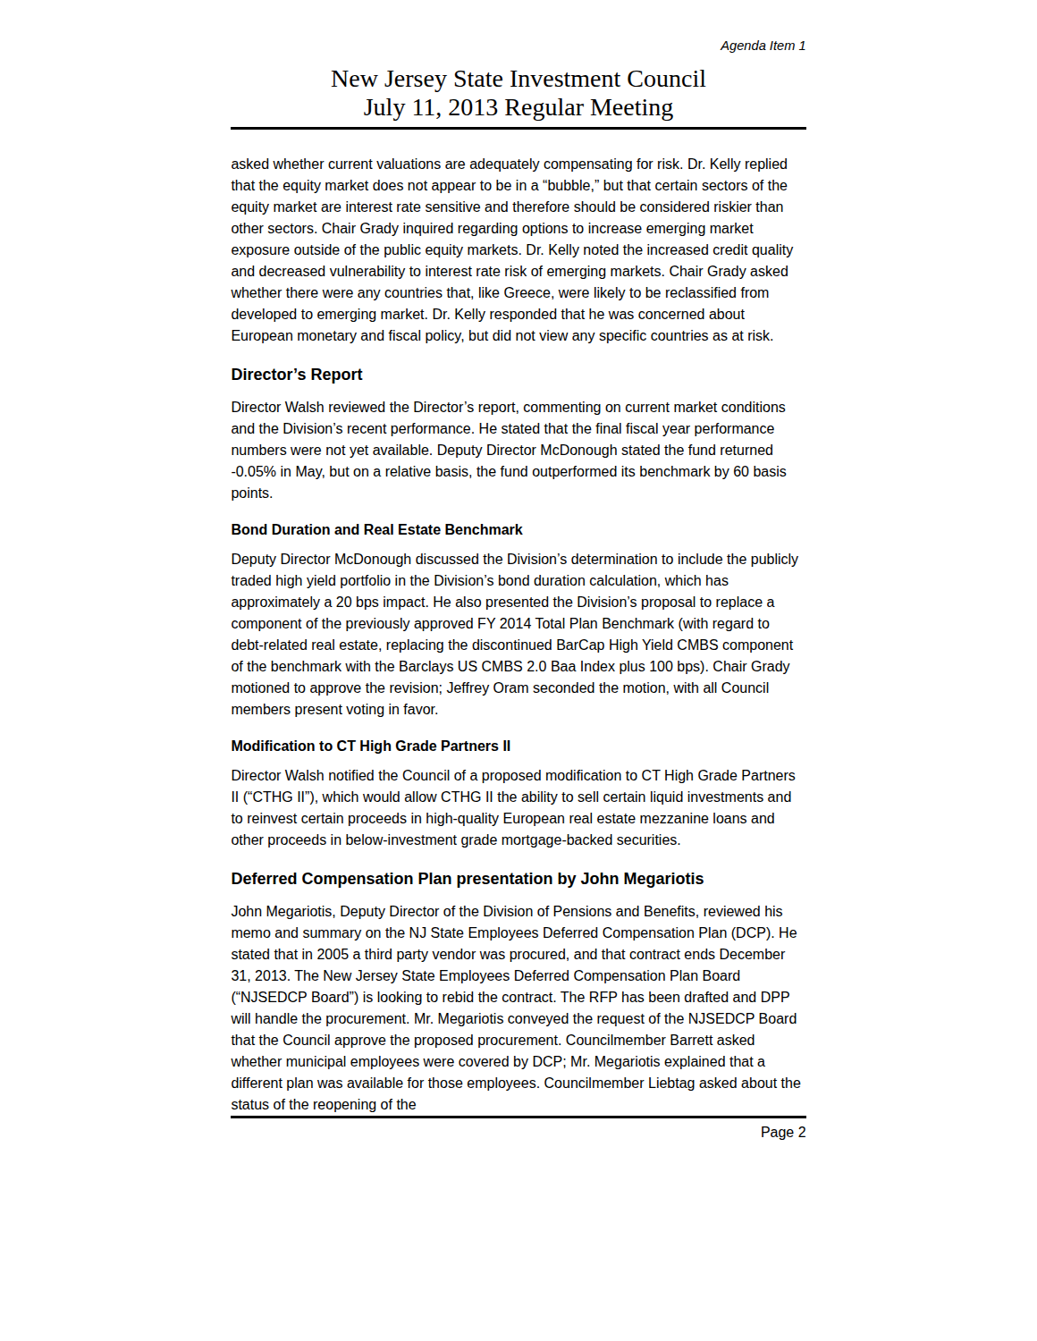Agenda Item 1
New Jersey State Investment Council
July 11, 2013 Regular Meeting
asked whether current valuations are adequately compensating for risk. Dr. Kelly replied that the equity market does not appear to be in a “bubble,” but that certain sectors of the equity market are interest rate sensitive and therefore should be considered riskier than other sectors. Chair Grady inquired regarding options to increase emerging market exposure outside of the public equity markets. Dr. Kelly noted the increased credit quality and decreased vulnerability to interest rate risk of emerging markets. Chair Grady asked whether there were any countries that, like Greece, were likely to be reclassified from developed to emerging market. Dr. Kelly responded that he was concerned about European monetary and fiscal policy, but did not view any specific countries as at risk.
Director’s Report
Director Walsh reviewed the Director’s report, commenting on current market conditions and the Division’s recent performance. He stated that the final fiscal year performance numbers were not yet available. Deputy Director McDonough stated the fund returned -0.05% in May, but on a relative basis, the fund outperformed its benchmark by 60 basis points.
Bond Duration and Real Estate Benchmark
Deputy Director McDonough discussed the Division’s determination to include the publicly traded high yield portfolio in the Division’s bond duration calculation, which has approximately a 20 bps impact. He also presented the Division’s proposal to replace a component of the previously approved FY 2014 Total Plan Benchmark (with regard to debt-related real estate, replacing the discontinued BarCap High Yield CMBS component of the benchmark with the Barclays US CMBS 2.0 Baa Index plus 100 bps). Chair Grady motioned to approve the revision; Jeffrey Oram seconded the motion, with all Council members present voting in favor.
Modification to CT High Grade Partners II
Director Walsh notified the Council of a proposed modification to CT High Grade Partners II (“CTHG II”), which would allow CTHG II the ability to sell certain liquid investments and to reinvest certain proceeds in high-quality European real estate mezzanine loans and other proceeds in below-investment grade mortgage-backed securities.
Deferred Compensation Plan presentation by John Megariotis
John Megariotis, Deputy Director of the Division of Pensions and Benefits, reviewed his memo and summary on the NJ State Employees Deferred Compensation Plan (DCP). He stated that in 2005 a third party vendor was procured, and that contract ends December 31, 2013. The New Jersey State Employees Deferred Compensation Plan Board (“NJSEDCP Board”) is looking to rebid the contract. The RFP has been drafted and DPP will handle the procurement. Mr. Megariotis conveyed the request of the NJSEDCP Board that the Council approve the proposed procurement. Councilmember Barrett asked whether municipal employees were covered by DCP; Mr. Megariotis explained that a different plan was available for those employees. Councilmember Liebtag asked about the status of the reopening of the
Page 2